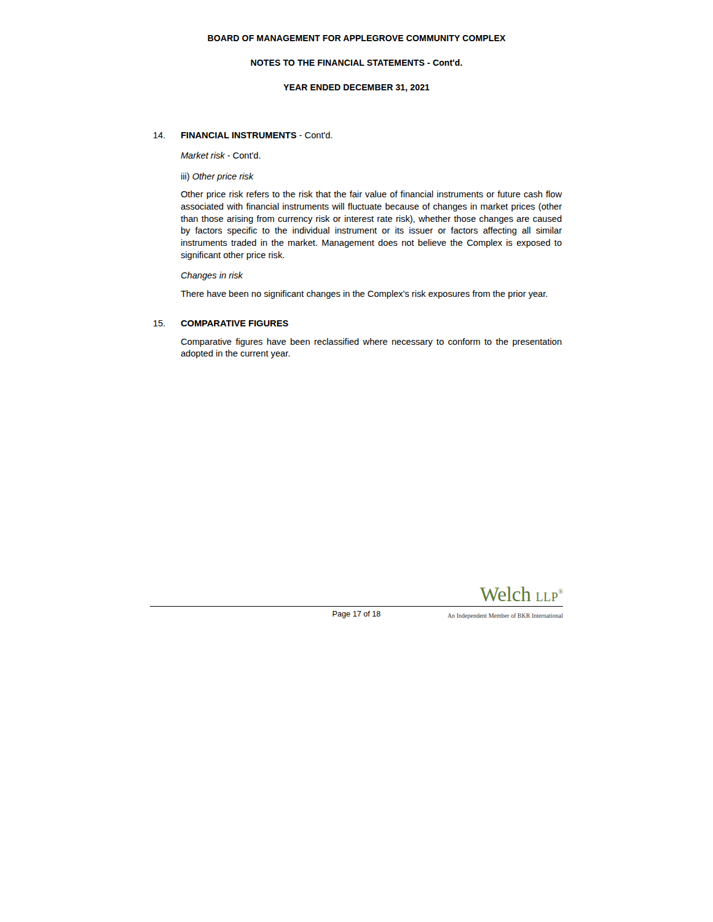BOARD OF MANAGEMENT FOR APPLEGROVE COMMUNITY COMPLEX
NOTES TO THE FINANCIAL STATEMENTS - Cont'd.
YEAR ENDED DECEMBER 31, 2021
14.
FINANCIAL INSTRUMENTS - Cont'd.
Market risk - Cont'd.
iii) Other price risk
Other price risk refers to the risk that the fair value of financial instruments or future cash flow associated with financial instruments will fluctuate because of changes in market prices (other than those arising from currency risk or interest rate risk), whether those changes are caused by factors specific to the individual instrument or its issuer or factors affecting all similar instruments traded in the market. Management does not believe the Complex is exposed to significant other price risk.
Changes in risk
There have been no significant changes in the Complex's risk exposures from the prior year.
15.
COMPARATIVE FIGURES
Comparative figures have been reclassified where necessary to conform to the presentation adopted in the current year.
Welch LLP®
Page 17 of 18 An Independent Member of BKR International